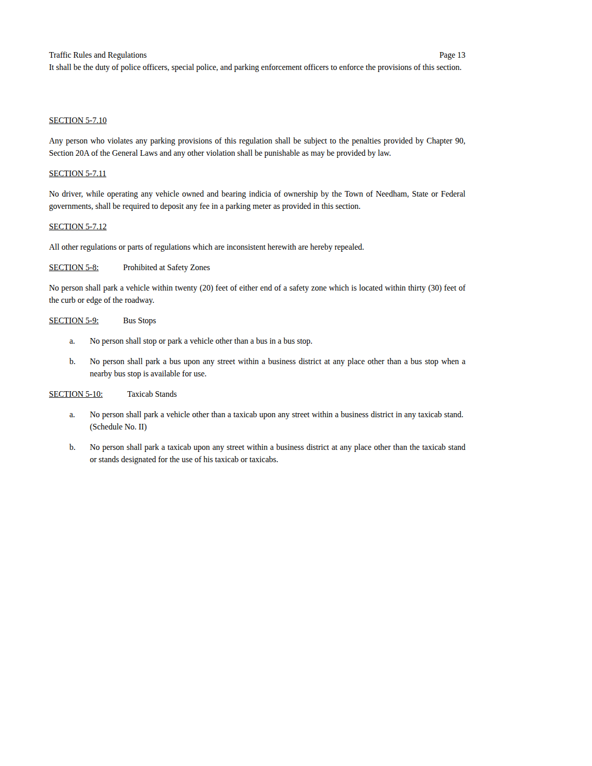Traffic Rules and Regulations Page 13
It shall be the duty of police officers, special police, and parking enforcement officers to enforce the provisions of this section.
SECTION 5-7.10
Any person who violates any parking provisions of this regulation shall be subject to the penalties provided by Chapter 90, Section 20A of the General Laws and any other violation shall be punishable as may be provided by law.
SECTION 5-7.11
No driver, while operating any vehicle owned and bearing indicia of ownership by the Town of Needham, State or Federal governments, shall be required to deposit any fee in a parking meter as provided in this section.
SECTION 5-7.12
All other regulations or parts of regulations which are inconsistent herewith are hereby repealed.
SECTION 5-8: Prohibited at Safety Zones
No person shall park a vehicle within twenty (20) feet of either end of a safety zone which is located within thirty (30) feet of the curb or edge of the roadway.
SECTION 5-9: Bus Stops
a. No person shall stop or park a vehicle other than a bus in a bus stop.
b. No person shall park a bus upon any street within a business district at any place other than a bus stop when a nearby bus stop is available for use.
SECTION 5-10: Taxicab Stands
a. No person shall park a vehicle other than a taxicab upon any street within a business district in any taxicab stand. (Schedule No. II)
b. No person shall park a taxicab upon any street within a business district at any place other than the taxicab stand or stands designated for the use of his taxicab or taxicabs.